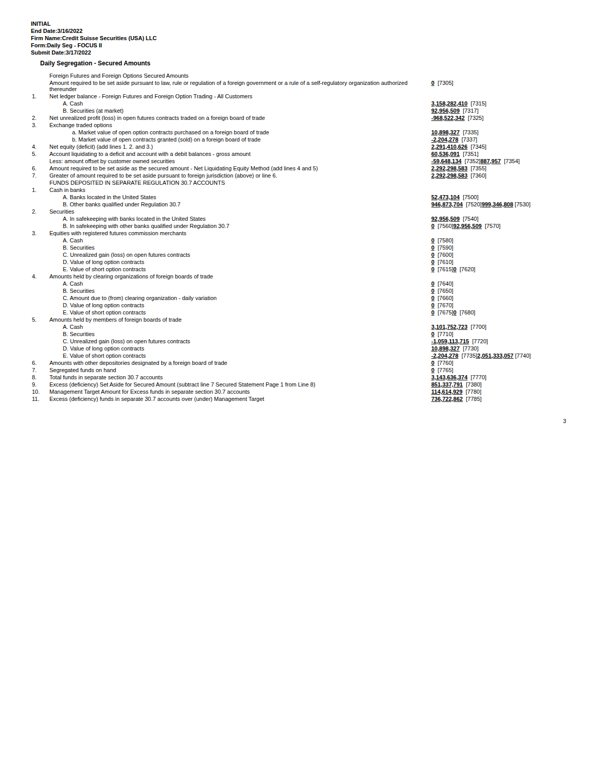INITIAL
End Date:3/16/2022
Firm Name:Credit Suisse Securities (USA) LLC
Form:Daily Seg - FOCUS II
Submit Date:3/17/2022
Daily Segregation - Secured Amounts
| | Foreign Futures and Foreign Options Secured Amounts | |
| | Amount required to be set aside pursuant to law, rule or regulation of a foreign government or a rule of a self-regulatory organization authorized thereunder | 0 [7305] |
| 1. | Net ledger balance - Foreign Futures and Foreign Option Trading - All Customers | |
| | A. Cash | 3,158,282,410 [7315] |
| | B. Securities (at market) | 92,956,509 [7317] |
| 2. | Net unrealized profit (loss) in open futures contracts traded on a foreign board of trade | -968,522,342 [7325] |
| 3. | Exchange traded options | |
| | a. Market value of open option contracts purchased on a foreign board of trade | 10,898,327 [7335] |
| | b. Market value of open contracts granted (sold) on a foreign board of trade | -2,204,278 [7337] |
| 4. | Net equity (deficit) (add lines 1. 2. and 3.) | 2,291,410,626 [7345] |
| 5. | Account liquidating to a deficit and account with a debit balances - gross amount | 60,536,091 [7351] |
| | Less: amount offset by customer owned securities | -59,648,134 [7352] 887,957 [7354] |
| 6. | Amount required to be set aside as the secured amount - Net Liquidating Equity Method (add lines 4 and 5) | 2,292,298,583 [7355] |
| 7. | Greater of amount required to be set aside pursuant to foreign jurisdiction (above) or line 6. | 2,292,298,583 [7360] |
| | FUNDS DEPOSITED IN SEPARATE REGULATION 30.7 ACCOUNTS | |
| 1. | Cash in banks | |
| | A. Banks located in the United States | 52,473,104 [7500] |
| | B. Other banks qualified under Regulation 30.7 | 946,873,704 [7520] 999,346,808 [7530] |
| 2. | Securities | |
| | A. In safekeeping with banks located in the United States | 92,956,509 [7540] |
| | B. In safekeeping with other banks qualified under Regulation 30.7 | 0 [7560] 92,956,509 [7570] |
| 3. | Equities with registered futures commission merchants | |
| | A. Cash | 0 [7580] |
| | B. Securities | 0 [7590] |
| | C. Unrealized gain (loss) on open futures contracts | 0 [7600] |
| | D. Value of long option contracts | 0 [7610] |
| | E. Value of short option contracts | 0 [7615] 0 [7620] |
| 4. | Amounts held by clearing organizations of foreign boards of trade | |
| | A. Cash | 0 [7640] |
| | B. Securities | 0 [7650] |
| | C. Amount due to (from) clearing organization - daily variation | 0 [7660] |
| | D. Value of long option contracts | 0 [7670] |
| | E. Value of short option contracts | 0 [7675] 0 [7680] |
| 5. | Amounts held by members of foreign boards of trade | |
| | A. Cash | 3,101,752,723 [7700] |
| | B. Securities | 0 [7710] |
| | C. Unrealized gain (loss) on open futures contracts | -1,059,113,715 [7720] |
| | D. Value of long option contracts | 10,898,327 [7730] |
| | E. Value of short option contracts | -2,204,278 [7735] 2,051,333,057 [7740] |
| 6. | Amounts with other depositories designated by a foreign board of trade | 0 [7760] |
| 7. | Segregated funds on hand | 0 [7765] |
| 8. | Total funds in separate section 30.7 accounts | 3,143,636,374 [7770] |
| 9. | Excess (deficiency) Set Aside for Secured Amount (subtract line 7 Secured Statement Page 1 from Line 8) | 851,337,791 [7380] |
| 10. | Management Target Amount for Excess funds in separate section 30.7 accounts | 114,614,929 [7780] |
| 11. | Excess (deficiency) funds in separate 30.7 accounts over (under) Management Target | 736,722,862 [7785] |
3